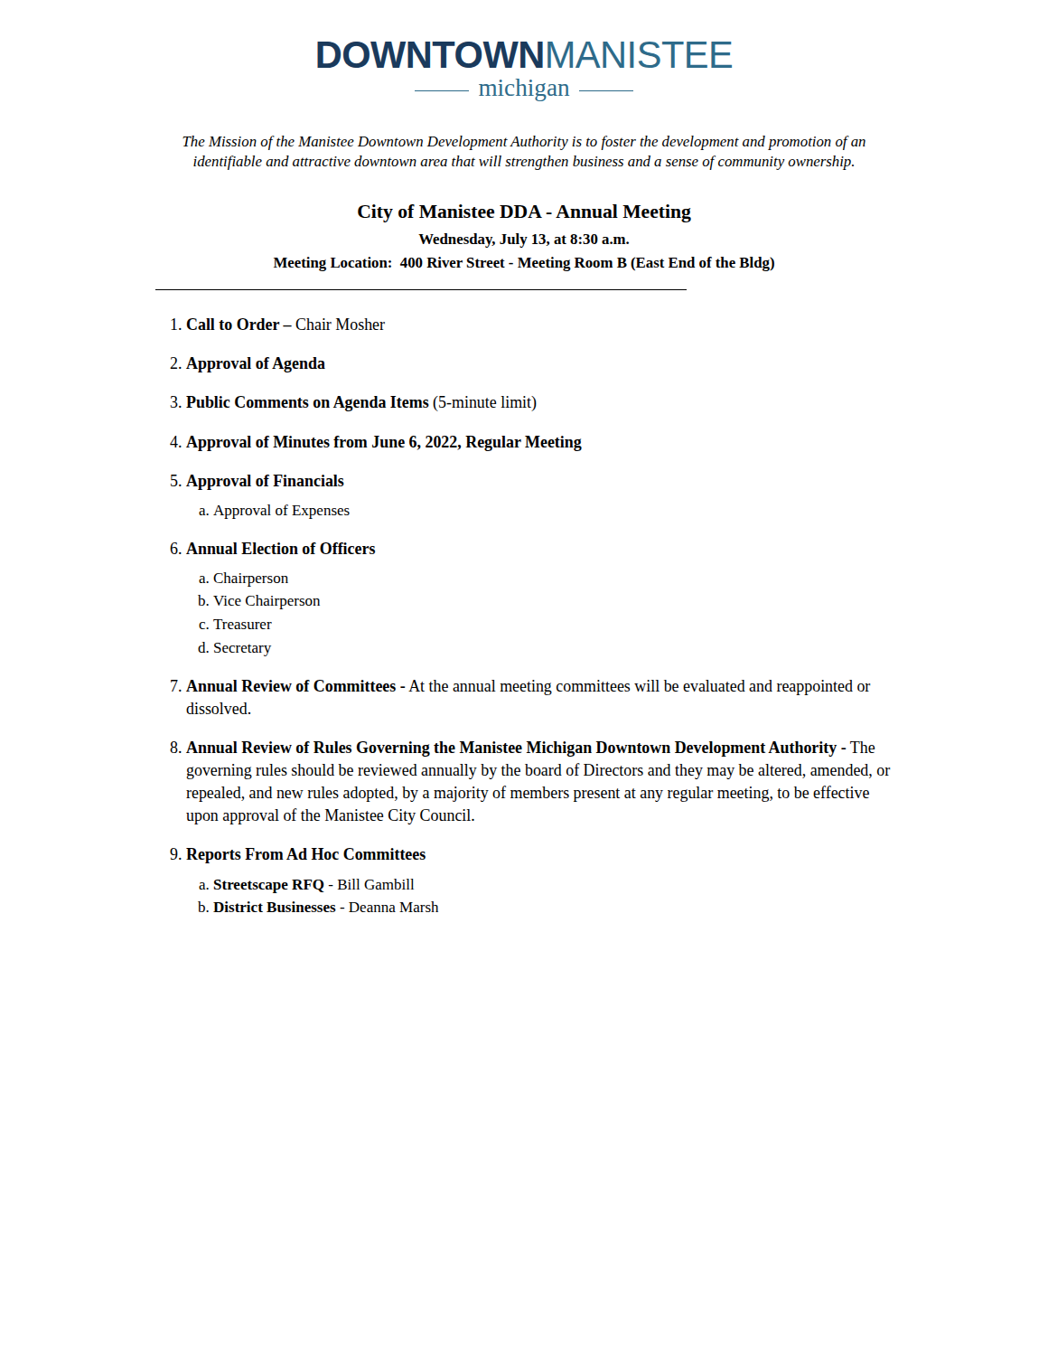DOWNTOWNMANISTEE
michigan
The Mission of the Manistee Downtown Development Authority is to foster the development and promotion of an identifiable and attractive downtown area that will strengthen business and a sense of community ownership.
City of Manistee DDA - Annual Meeting
Wednesday, July 13, at 8:30 a.m.
Meeting Location: 400 River Street - Meeting Room B (East End of the Bldg)
Call to Order – Chair Mosher
Approval of Agenda
Public Comments on Agenda Items (5-minute limit)
Approval of Minutes from June 6, 2022, Regular Meeting
Approval of Financials
Approval of Expenses
Annual Election of Officers
Chairperson
Vice Chairperson
Treasurer
Secretary
Annual Review of Committees - At the annual meeting committees will be evaluated and reappointed or dissolved.
Annual Review of Rules Governing the Manistee Michigan Downtown Development Authority - The governing rules should be reviewed annually by the board of Directors and they may be altered, amended, or repealed, and new rules adopted, by a majority of members present at any regular meeting, to be effective upon approval of the Manistee City Council.
Reports From Ad Hoc Committees
Streetscape RFQ - Bill Gambill
District Businesses - Deanna Marsh